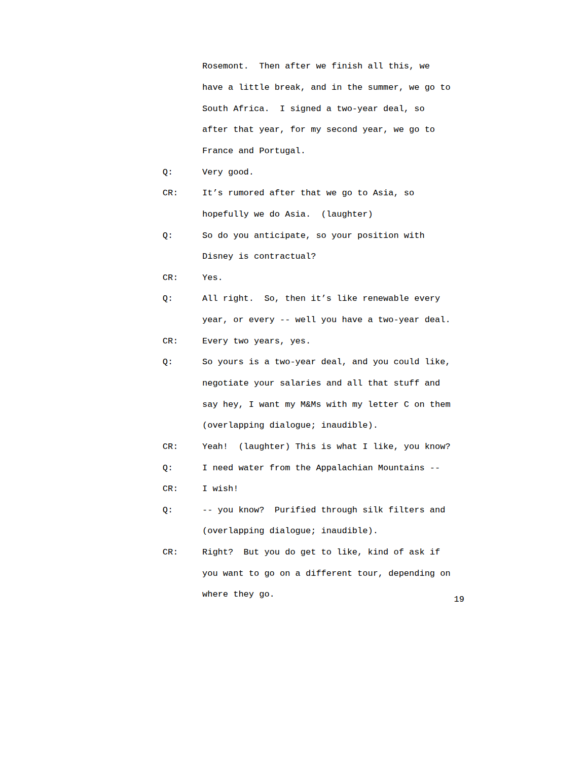Rosemont. Then after we finish all this, we have a little break, and in the summer, we go to South Africa. I signed a two-year deal, so after that year, for my second year, we go to France and Portugal.
| Q: | Very good. |
| CR: | It’s rumored after that we go to Asia, so hopefully we do Asia. (laughter) |
| Q: | So do you anticipate, so your position with Disney is contractual? |
| CR: | Yes. |
| Q: | All right. So, then it’s like renewable every year, or every -- well you have a two-year deal. |
| CR: | Every two years, yes. |
| Q: | So yours is a two-year deal, and you could like, negotiate your salaries and all that stuff and say hey, I want my M&Ms with my letter C on them (overlapping dialogue; inaudible). |
| CR: | Yeah! (laughter) This is what I like, you know? |
| Q: | I need water from the Appalachian Mountains -- |
| CR: | I wish! |
| Q: | -- you know? Purified through silk filters and (overlapping dialogue; inaudible). |
| CR: | Right? But you do get to like, kind of ask if you want to go on a different tour, depending on where they go. |
19